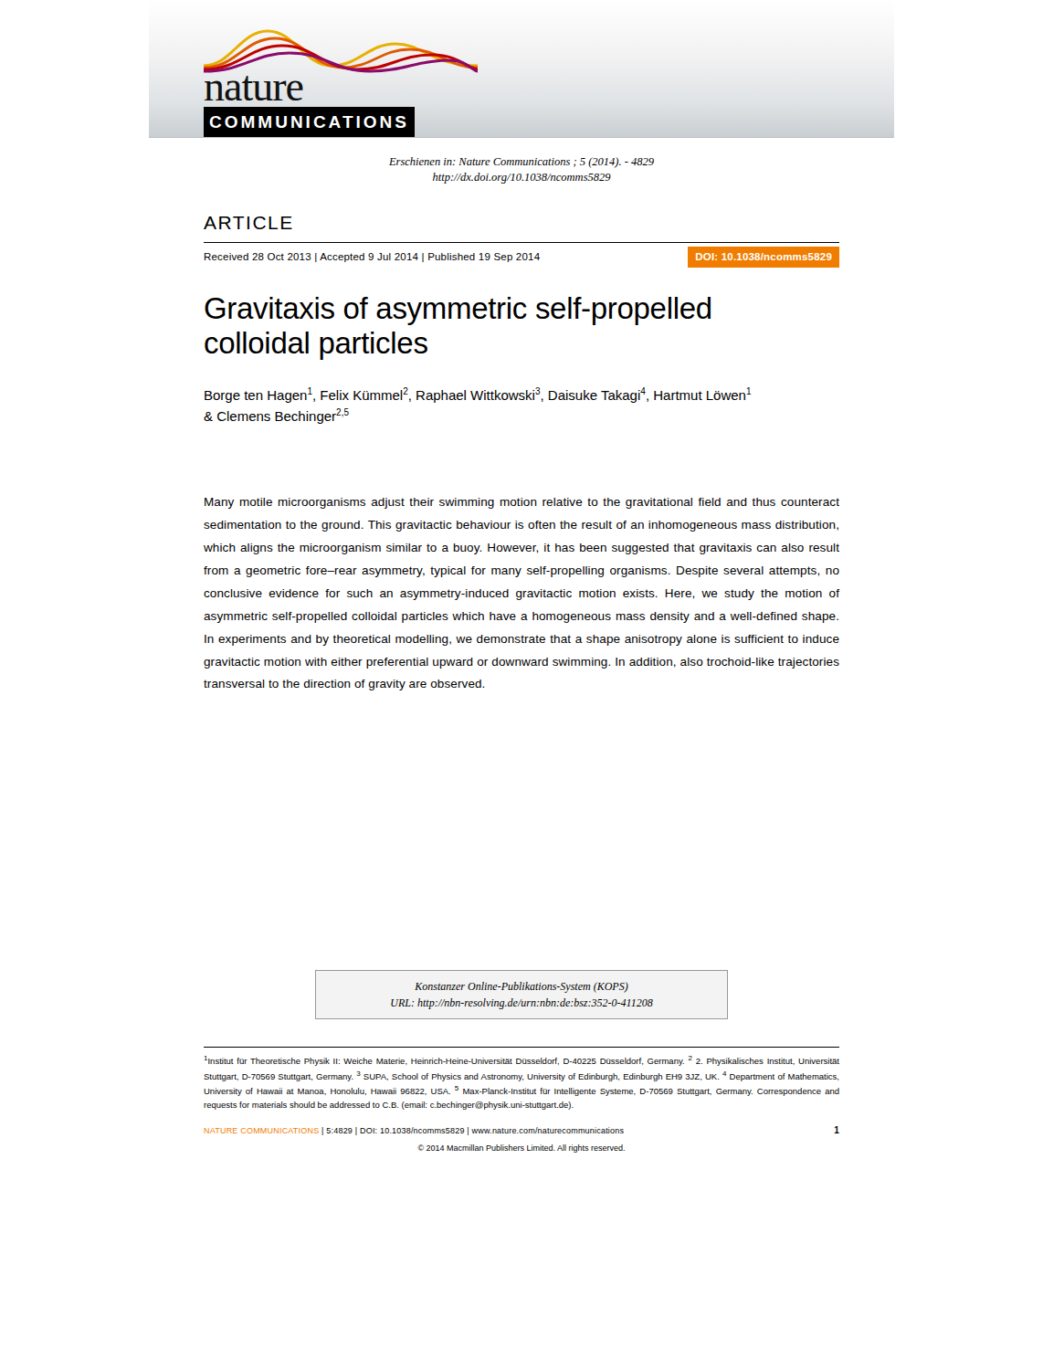nature
COMMUNICATIONS
Erschienen in: Nature Communications ; 5 (2014). - 4829
http://dx.doi.org/10.1038/ncomms5829
ARTICLE
Received 28 Oct 2013 | Accepted 9 Jul 2014 | Published 19 Sep 2014
DOI: 10.1038/ncomms5829
Gravitaxis of asymmetric self-propelled
colloidal particles
Borge ten Hagen1, Felix Kümmel2, Raphael Wittkowski3, Daisuke Takagi4, Hartmut Löwen1
& Clemens Bechinger2,5
Many motile microorganisms adjust their swimming motion relative to the gravitational field and thus counteract sedimentation to the ground. This gravitactic behaviour is often the result of an inhomogeneous mass distribution, which aligns the microorganism similar to a buoy. However, it has been suggested that gravitaxis can also result from a geometric fore–rear asymmetry, typical for many self-propelling organisms. Despite several attempts, no conclusive evidence for such an asymmetry-induced gravitactic motion exists. Here, we study the motion of asymmetric self-propelled colloidal particles which have a homogeneous mass density and a well-defined shape. In experiments and by theoretical modelling, we demonstrate that a shape anisotropy alone is sufficient to induce gravitactic motion with either preferential upward or downward swimming. In addition, also trochoid-like trajectories transversal to the direction of gravity are observed.
Konstanzer Online-Publikations-System (KOPS)
URL: http://nbn-resolving.de/urn:nbn:de:bsz:352-0-411208
1Institut für Theoretische Physik II: Weiche Materie, Heinrich-Heine-Universität Düsseldorf, D-40225 Düsseldorf, Germany. 2 2. Physikalisches Institut, Universität Stuttgart, D-70569 Stuttgart, Germany. 3 SUPA, School of Physics and Astronomy, University of Edinburgh, Edinburgh EH9 3JZ, UK. 4 Department of Mathematics, University of Hawaii at Manoa, Honolulu, Hawaii 96822, USA. 5 Max-Planck-Institut für Intelligente Systeme, D-70569 Stuttgart, Germany. Correspondence and requests for materials should be addressed to C.B. (email: c.bechinger@physik.uni-stuttgart.de).
NATURE COMMUNICATIONS | 5:4829 | DOI: 10.1038/ncomms5829 | www.nature.com/naturecommunications
1
© 2014 Macmillan Publishers Limited. All rights reserved.